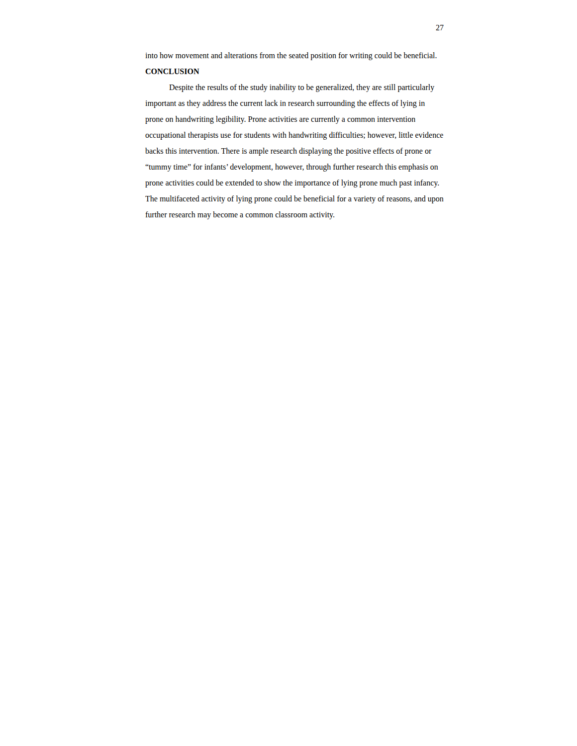27
into how movement and alterations from the seated position for writing could be beneficial.
CONCLUSION
Despite the results of the study inability to be generalized, they are still particularly important as they address the current lack in research surrounding the effects of lying in prone on handwriting legibility. Prone activities are currently a common intervention occupational therapists use for students with handwriting difficulties; however, little evidence backs this intervention. There is ample research displaying the positive effects of prone or “tummy time” for infants’ development, however, through further research this emphasis on prone activities could be extended to show the importance of lying prone much past infancy. The multifaceted activity of lying prone could be beneficial for a variety of reasons, and upon further research may become a common classroom activity.